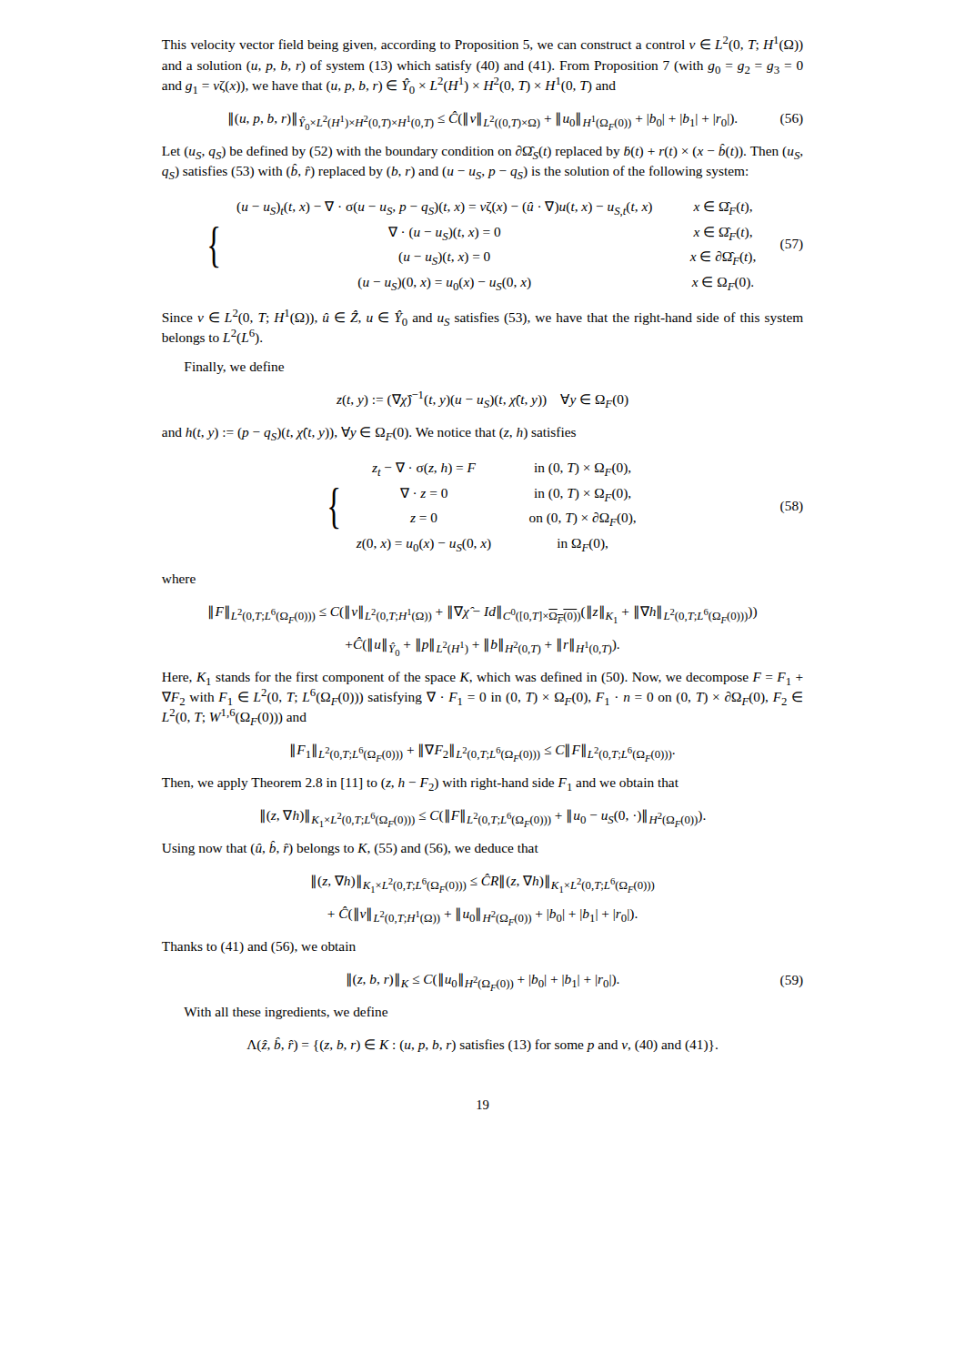This velocity vector field being given, according to Proposition 5, we can construct a control v ∈ L2(0, T; H1(Ω)) and a solution (u, p, b, r) of system (13) which satisfy (40) and (41). From Proposition 7 (with g0 = g2 = g3 = 0 and g1 = vζ(x)), we have that (u, p, b, r) ∈ Ŷ0 × L2(H1) × H2(0, T) × H1(0, T) and
∥(u, p, b, r)∥Ŷ0×L2(H1)×H2(0,T)×H1(0,T) ≤ Ĉ(∥v∥L2((0,T)×Ω) + ∥u0∥H1(ΩF(0)) + |b0| + |b1| + |r0|). (56)
Let (uS, qS) be defined by (52) with the boundary condition on ∂Ω̂S(t) replaced by ḃ(t) + r(t) × (x − b̂(t)). Then (uS, qS) satisfies (53) with (b̂, r̂) replaced by (b, r) and (u − uS, p − qS) is the solution of the following system:
{
| ( u − u S ) t ( t , x ) − ∇ · σ( u − u S , p − q S )( t , x ) = v ζ( x ) − ( û · ∇) u ( t , x ) − u S , t ( t , x ) | x ∈ Ω̂ F ( t ), |
| ∇ · ( u − u S )( t , x ) = 0 | x ∈ Ω̂ F ( t ), |
| ( u − u S )( t , x ) = 0 | x ∈ ∂Ω̂ F ( t ), |
| ( u − u S )(0, x ) = u 0 ( x ) − u S (0, x ) | x ∈ Ω F (0). |
(57)
Since v ∈ L2(0, T; H1(Ω)), û ∈ Ẑ, u ∈ Ŷ0 and uS satisfies (53), we have that the right-hand side of this system belongs to L2(L6).
Finally, we define
z(t, y) := (∇χ̂)−1(t, y)(u − uS)(t, χ̂(t, y)) ∀y ∈ ΩF(0)
and h(t, y) := (p − qS)(t, χ̂(t, y)), ∀y ∈ ΩF(0). We notice that (z, h) satisfies
{
| z t − ∇ · σ( z , h ) = F | in (0, T ) × Ω F (0), |
| ∇ · z = 0 | in (0, T ) × Ω F (0), |
| z = 0 | on (0, T ) × ∂Ω F (0), |
| z (0, x ) = u 0 ( x ) − u S (0, x ) | in Ω F (0), |
(58)
where
∥F∥L2(0,T;L6(ΩF(0))) ≤ C(∥v∥L2(0,T;H1(Ω)) + ∥∇χ̂ − Id∥C0([0,T]×ΩF(0))(∥z∥K1 + ∥∇h∥L2(0,T;L6(ΩF(0)))))
+Ĉ(∥u∥Ŷ0 + ∥p∥L2(H1) + ∥b∥H2(0,T) + ∥r∥H1(0,T)).
Here, K1 stands for the first component of the space K, which was defined in (50). Now, we decompose F = F1 + ∇F2 with F1 ∈ L2(0, T; L6(ΩF(0))) satisfying ∇ · F1 = 0 in (0, T) × ΩF(0), F1 · n = 0 on (0, T) × ∂ΩF(0), F2 ∈ L2(0, T; W1,6(ΩF(0))) and
∥F1∥L2(0,T;L6(ΩF(0))) + ∥∇F2∥L2(0,T;L6(ΩF(0))) ≤ C∥F∥L2(0,T;L6(ΩF(0))).
Then, we apply Theorem 2.8 in [11] to (z, h − F2) with right-hand side F1 and we obtain that
∥(z, ∇h)∥K1×L2(0,T;L6(ΩF(0))) ≤ C(∥F∥L2(0,T;L6(ΩF(0))) + ∥u0 − uS(0, ·)∥H2(ΩF(0))).
Using now that (û, b̂, r̂) belongs to K, (55) and (56), we deduce that
∥(z, ∇h)∥K1×L2(0,T;L6(ΩF(0))) ≤ ĈR∥(z, ∇h)∥K1×L2(0,T;L6(ΩF(0)))
+ Ĉ(∥v∥L2(0,T;H1(Ω)) + ∥u0∥H2(ΩF(0)) + |b0| + |b1| + |r0|).
Thanks to (41) and (56), we obtain
∥(z, b, r)∥K ≤ C(∥u0∥H2(ΩF(0)) + |b0| + |b1| + |r0|). (59)
With all these ingredients, we define
Λ(ẑ, b̂, r̂) = {(z, b, r) ∈ K : (u, p, b, r) satisfies (13) for some p and v, (40) and (41)}.
19